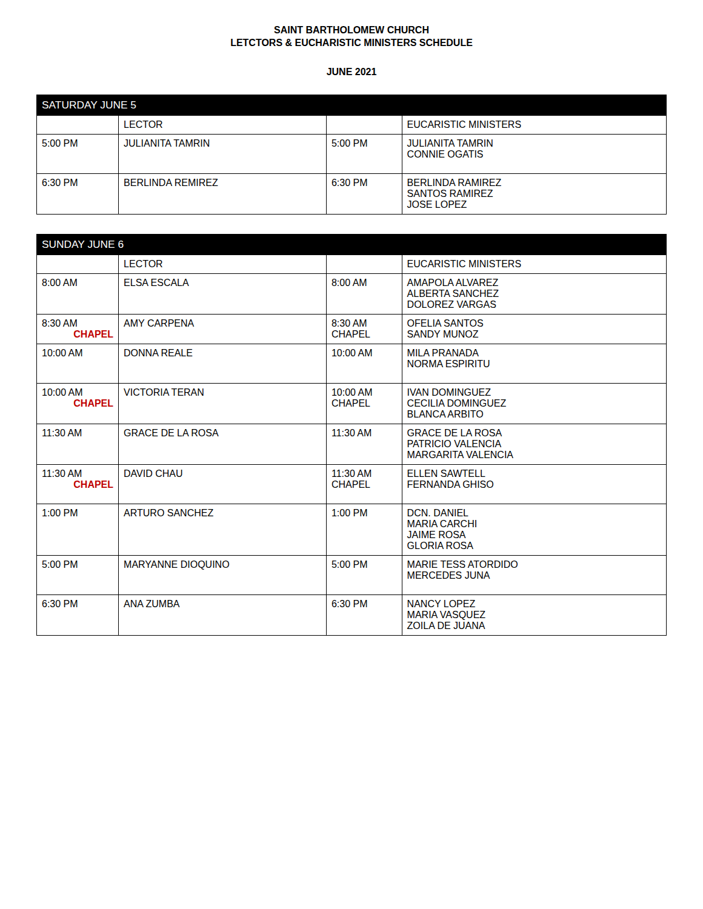SAINT BARTHOLOMEW CHURCH
LETCTORS & EUCHARISTIC MINISTERS SCHEDULE
JUNE 2021
| SATURDAY JUNE 5 |
| | LECTOR | | EUCARISTIC MINISTERS |
| 5:00 PM | JULIANITA TAMRIN | 5:00 PM | JULIANITA TAMRIN CONNIE OGATIS |
| 6:30 PM | BERLINDA REMIREZ | 6:30 PM | BERLINDA RAMIREZ SANTOS RAMIREZ JOSE LOPEZ |
| SUNDAY JUNE 6 | | |
| | LECTOR | | EUCARISTIC MINISTERS |
| 8:00 AM | ELSA ESCALA | 8:00 AM | AMAPOLA ALVAREZ ALBERTA SANCHEZ DOLOREZ VARGAS |
| 8:30 AM CHAPEL | AMY CARPENA | 8:30 AM CHAPEL | OFELIA SANTOS SANDY MUNOZ |
| 10:00 AM | DONNA REALE | 10:00 AM | MILA PRANADA NORMA ESPIRITU |
| 10:00 AM CHAPEL | VICTORIA TERAN | 10:00 AM CHAPEL | IVAN DOMINGUEZ CECILIA DOMINGUEZ BLANCA ARBITO |
| 11:30 AM | GRACE DE LA ROSA | 11:30 AM | GRACE DE LA ROSA PATRICIO VALENCIA MARGARITA VALENCIA |
| 11:30 AM CHAPEL | DAVID CHAU | 11:30 AM CHAPEL | ELLEN SAWTELL FERNANDA GHISO |
| 1:00 PM | ARTURO SANCHEZ | 1:00 PM | DCN. DANIEL MARIA CARCHI JAIME ROSA GLORIA ROSA |
| 5:00 PM | MARYANNE DIOQUINO | 5:00 PM | MARIE TESS ATORDIDO MERCEDES JUNA |
| 6:30 PM | ANA ZUMBA | 6:30 PM | NANCY LOPEZ MARIA VASQUEZ ZOILA DE JUANA |